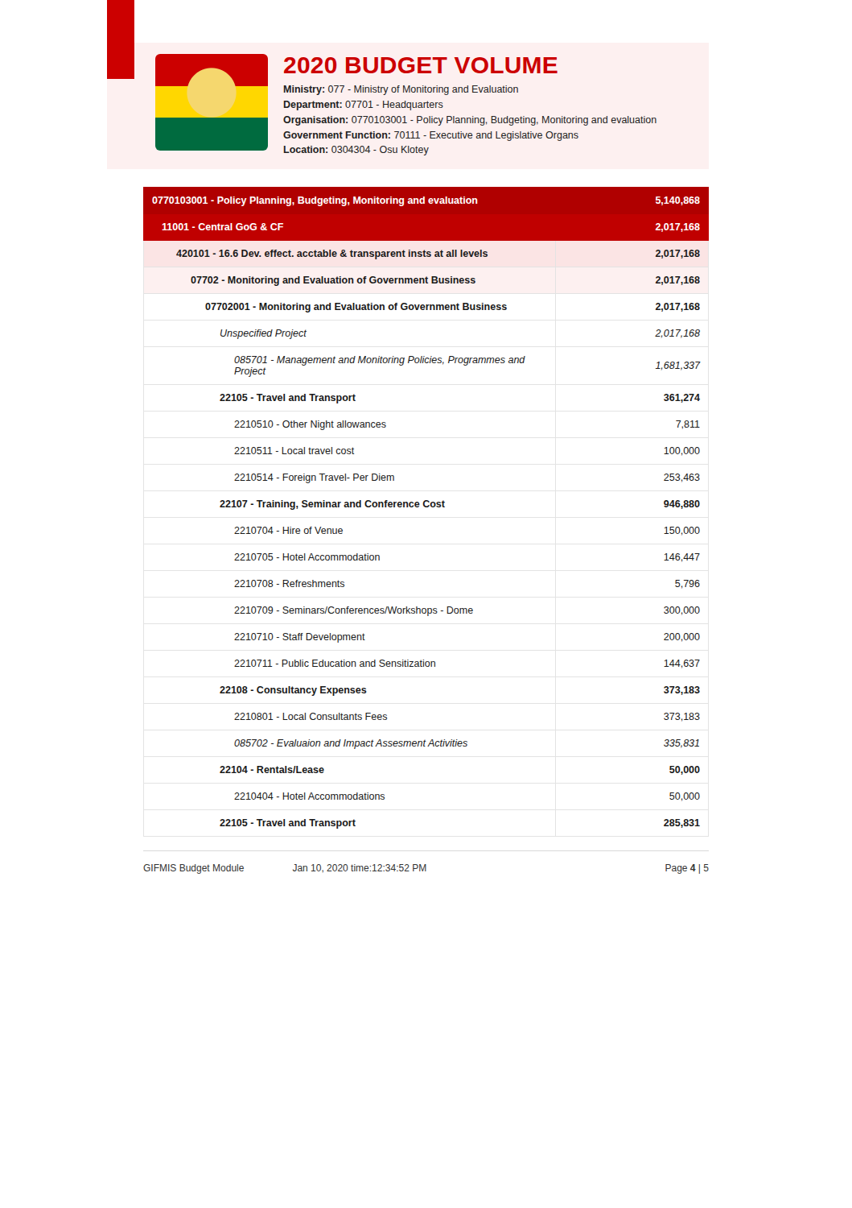2020 BUDGET VOLUME
Ministry: 077 - Ministry of Monitoring and Evaluation
Department: 07701 - Headquarters
Organisation: 0770103001 - Policy Planning, Budgeting, Monitoring and evaluation
Government Function: 70111 - Executive and Legislative Organs
Location: 0304304 - Osu Klotey
| 0770103001 - Policy Planning, Budgeting, Monitoring and evaluation | 5,140,868 |
| 11001 - Central GoG & CF | 2,017,168 |
| 420101 - 16.6 Dev. effect. acctable & transparent insts at all levels | 2,017,168 |
| 07702 - Monitoring and Evaluation of Government Business | 2,017,168 |
| 07702001 - Monitoring and Evaluation of Government Business | 2,017,168 |
| Unspecified Project | 2,017,168 |
| 085701 - Management and Monitoring Policies, Programmes and Project | 1,681,337 |
| 22105 - Travel and Transport | 361,274 |
| 2210510 - Other Night allowances | 7,811 |
| 2210511 - Local travel cost | 100,000 |
| 2210514 - Foreign Travel- Per Diem | 253,463 |
| 22107 - Training, Seminar and Conference Cost | 946,880 |
| 2210704 - Hire of Venue | 150,000 |
| 2210705 - Hotel Accommodation | 146,447 |
| 2210708 - Refreshments | 5,796 |
| 2210709 - Seminars/Conferences/Workshops - Dome | 300,000 |
| 2210710 - Staff Development | 200,000 |
| 2210711 - Public Education and Sensitization | 144,637 |
| 22108 - Consultancy Expenses | 373,183 |
| 2210801 - Local Consultants Fees | 373,183 |
| 085702 - Evaluaion and Impact Assesment Activities | 335,831 |
| 22104 - Rentals/Lease | 50,000 |
| 2210404 - Hotel Accommodations | 50,000 |
| 22105 - Travel and Transport | 285,831 |
GIFMIS Budget Module
Jan 10, 2020 time:12:34:52 PM
Page 4 | 5